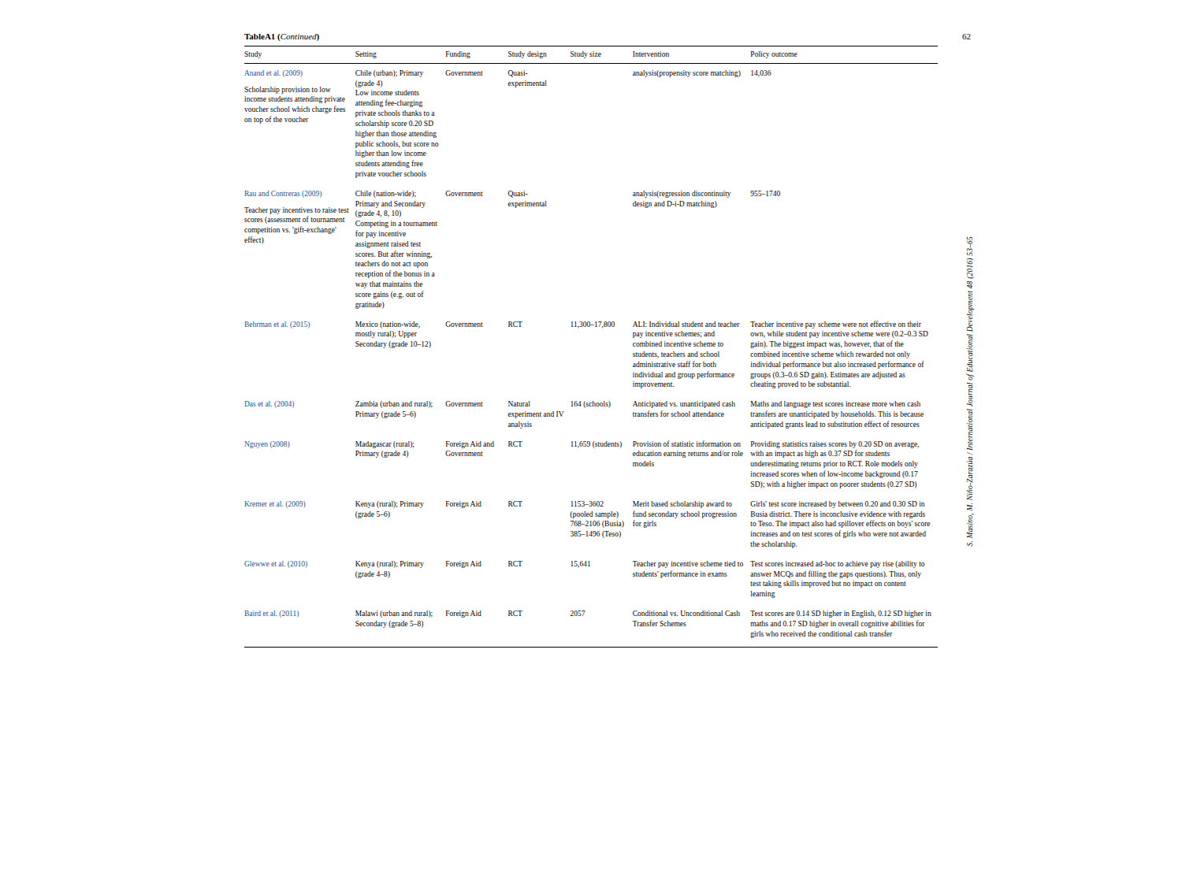62
S. Masino, M. Niño-Zarazúa / International Journal of Educational Development 48 (2016) 53–65
TableA1 (Continued)
| Study | Setting | Funding | Study design | Study size | Intervention | Policy outcome |
| --- | --- | --- | --- | --- | --- | --- |
| Anand et al. (2009) Scholarship provision to low income students attending private voucher school which charge fees on top of the voucher | Chile (urban); Primary (grade 4) Low income students attending fee-charging private schools thanks to a scholarship score 0.20 SD higher than those attending public schools, but score no higher than low income students attending free private voucher schools | Government | Quasi-experimental | | analysis(propensity score matching) | 14,036 |
| Rau and Contreras (2009) Teacher pay incentives to raise test scores (assessment of tournament competition vs. 'gift-exchange' effect) | Chile (nation-wide); Primary and Secondary (grade 4, 8, 10) Competing in a tournament for pay incentive assignment raised test scores. But after winning, teachers do not act upon reception of the bonus in a way that maintains the score gains (e.g. out of gratitude) | Government | Quasi-experimental | | analysis(regression discontinuity design and D-i-D matching) | 955–1740 |
| Behrman et al. (2015) | Mexico (nation-wide, mostly rural); Upper Secondary (grade 10–12) | Government | RCT | 11,300–17,800 | ALI: Individual student and teacher pay incentive schemes; and combined incentive scheme to students, teachers and school administrative staff for both individual and group performance improvement. | Teacher incentive pay scheme were not effective on their own, while student pay incentive scheme were (0.2–0.3 SD gain). The biggest impact was, however, that of the combined incentive scheme which rewarded not only individual performance but also increased performance of groups (0.3–0.6 SD gain). Estimates are adjusted as cheating proved to be substantial. |
| Das et al. (2004) | Zambia (urban and rural); Primary (grade 5–6) | Government | Natural experiment and IV analysis | 164 (schools) | Anticipated vs. unanticipated cash transfers for school attendance | Maths and language test scores increase more when cash transfers are unanticipated by households. This is because anticipated grants lead to substitution effect of resources |
| Nguyen (2008) | Madagascar (rural); Primary (grade 4) | Foreign Aid and Government | RCT | 11,659 (students) | Provision of statistic information on education earning returns and/or role models | Providing statistics raises scores by 0.20 SD on average, with an impact as high as 0.37 SD for students underestimating returns prior to RCT. Role models only increased scores when of low-income background (0.17 SD); with a higher impact on poorer students (0.27 SD) |
| Kremer et al. (2009) | Kenya (rural); Primary (grade 5–6) | Foreign Aid | RCT | 1153–3602 (pooled sample) 768–2106 (Busia) 385–1496 (Teso) | Merit based scholarship award to fund secondary school progression for girls | Girls' test score increased by between 0.20 and 0.30 SD in Busia district. There is inconclusive evidence with regards to Teso. The impact also had spillover effects on boys' score increases and on test scores of girls who were not awarded the scholarship. |
| Glewwe et al. (2010) | Kenya (rural); Primary (grade 4–8) | Foreign Aid | RCT | 15,641 | Teacher pay incentive scheme tied to students' performance in exams | Test scores increased ad-hoc to achieve pay rise (ability to answer MCQs and filling the gaps questions). Thus, only test taking skills improved but no impact on content learning |
| Baird et al. (2011) | Malawi (urban and rural); Secondary (grade 5–8) | Foreign Aid | RCT | 2057 | Conditional vs. Unconditional Cash Transfer Schemes | Test scores are 0.14 SD higher in English, 0.12 SD higher in maths and 0.17 SD higher in overall cognitive abilities for girls who received the conditional cash transfer |